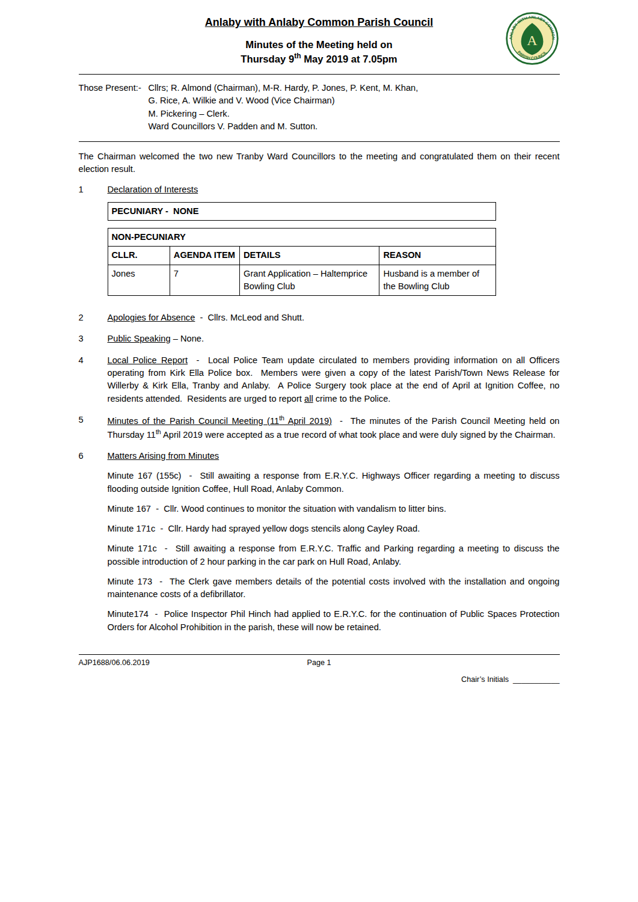A ANLABY WITH ANLABY COMMON PARISH COUNCIL
Anlaby with Anlaby Common Parish Council
Minutes of the Meeting held on
Thursday 9th May 2019 at 7.05pm
Those Present:-
Cllrs; R. Almond (Chairman), M-R. Hardy, P. Jones, P. Kent, M. Khan,
G. Rice, A. Wilkie and V. Wood (Vice Chairman)
M. Pickering – Clerk.
Ward Councillors V. Padden and M. Sutton.
The Chairman welcomed the two new Tranby Ward Councillors to the meeting and congratulated them on their recent election result.
Declaration of Interests
| PECUNIARY - NONE |
| NON-PECUNIARY |
| CLLR. | AGENDA ITEM | DETAILS | REASON |
| Jones | 7 | Grant Application – Haltemprice Bowling Club | Husband is a member of the Bowling Club |
Apologies for Absence - Cllrs. McLeod and Shutt.
Public Speaking – None.
Local Police Report - Local Police Team update circulated to members providing information on all Officers operating from Kirk Ella Police box. Members were given a copy of the latest Parish/Town News Release for Willerby & Kirk Ella, Tranby and Anlaby. A Police Surgery took place at the end of April at Ignition Coffee, no residents attended. Residents are urged to report all crime to the Police.
Minutes of the Parish Council Meeting (11th April 2019) - The minutes of the Parish Council Meeting held on Thursday 11th April 2019 were accepted as a true record of what took place and were duly signed by the Chairman.
Matters Arising from Minutes
Minute 167 (155c) - Still awaiting a response from E.R.Y.C. Highways Officer regarding a meeting to discuss flooding outside Ignition Coffee, Hull Road, Anlaby Common.
Minute 167 - Cllr. Wood continues to monitor the situation with vandalism to litter bins.
Minute 171c - Cllr. Hardy had sprayed yellow dogs stencils along Cayley Road.
Minute 171c - Still awaiting a response from E.R.Y.C. Traffic and Parking regarding a meeting to discuss the possible introduction of 2 hour parking in the car park on Hull Road, Anlaby.
Minute 173 - The Clerk gave members details of the potential costs involved with the installation and ongoing maintenance costs of a defibrillator.
Minute174 - Police Inspector Phil Hinch had applied to E.R.Y.C. for the continuation of Public Spaces Protection Orders for Alcohol Prohibition in the parish, these will now be retained.
AJP1688/06.06.2019
Page 1
Chair’s Initials ___________